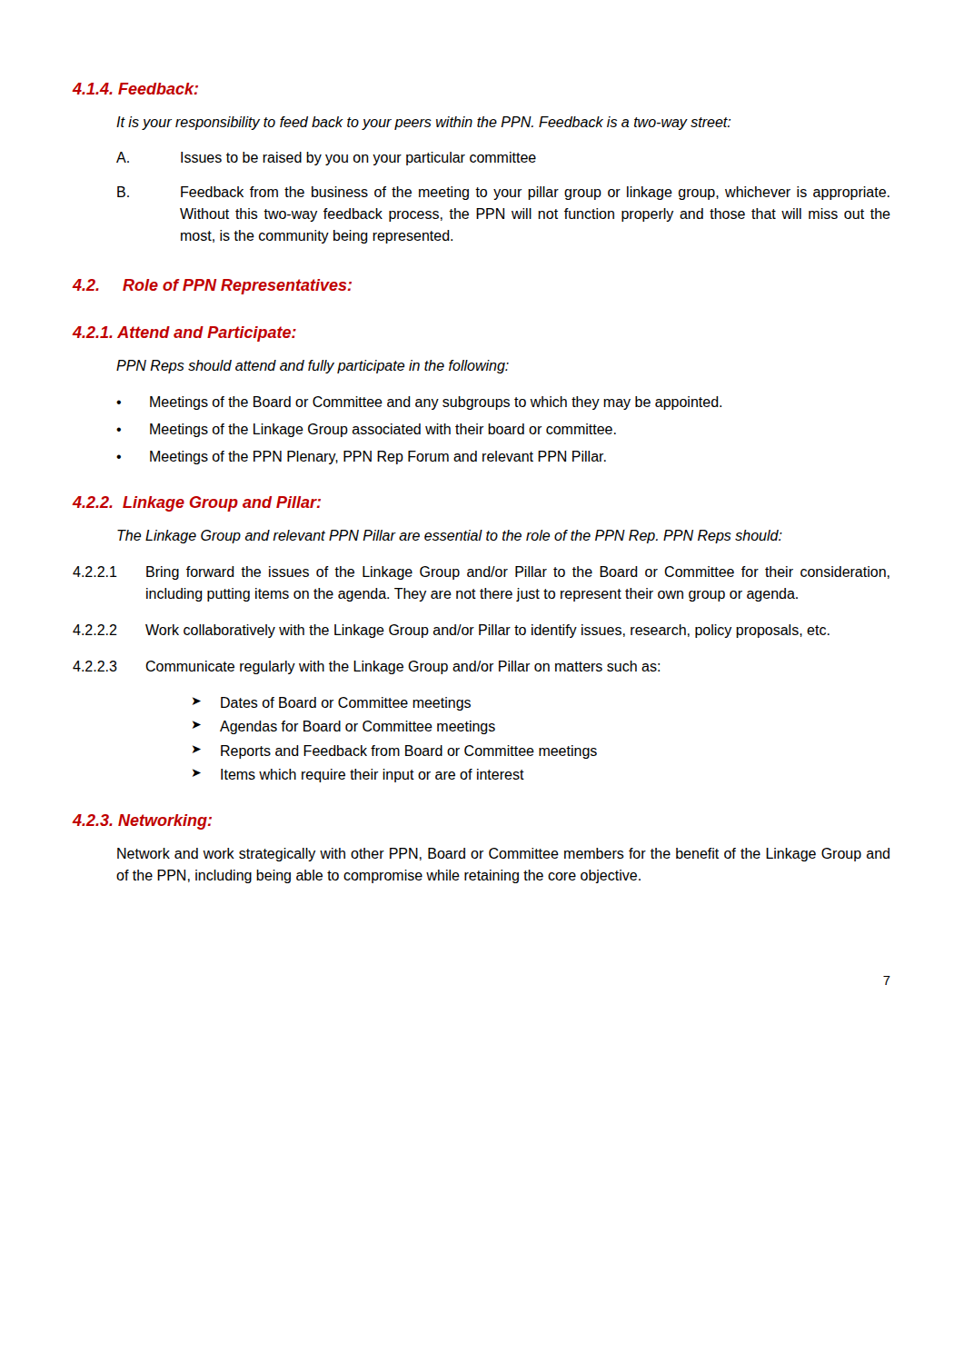4.1.4. Feedback:
It is your responsibility to feed back to your peers within the PPN. Feedback is a two-way street:
A.
Issues to be raised by you on your particular committee
B.
Feedback from the business of the meeting to your pillar group or linkage group, whichever is appropriate. Without this two-way feedback process, the PPN will not function properly and those that will miss out the most, is the community being represented.
4.2. Role of PPN Representatives:
4.2.1. Attend and Participate:
PPN Reps should attend and fully participate in the following:
Meetings of the Board or Committee and any subgroups to which they may be appointed.
Meetings of the Linkage Group associated with their board or committee.
Meetings of the PPN Plenary, PPN Rep Forum and relevant PPN Pillar.
4.2.2. Linkage Group and Pillar:
The Linkage Group and relevant PPN Pillar are essential to the role of the PPN Rep. PPN Reps should:
4.2.2.1
Bring forward the issues of the Linkage Group and/or Pillar to the Board or Committee for their consideration, including putting items on the agenda. They are not there just to represent their own group or agenda.
4.2.2.2
Work collaboratively with the Linkage Group and/or Pillar to identify issues, research, policy proposals, etc.
4.2.2.3
Communicate regularly with the Linkage Group and/or Pillar on matters such as:
Dates of Board or Committee meetings
Agendas for Board or Committee meetings
Reports and Feedback from Board or Committee meetings
Items which require their input or are of interest
4.2.3. Networking:
Network and work strategically with other PPN, Board or Committee members for the benefit of the Linkage Group and of the PPN, including being able to compromise while retaining the core objective.
7